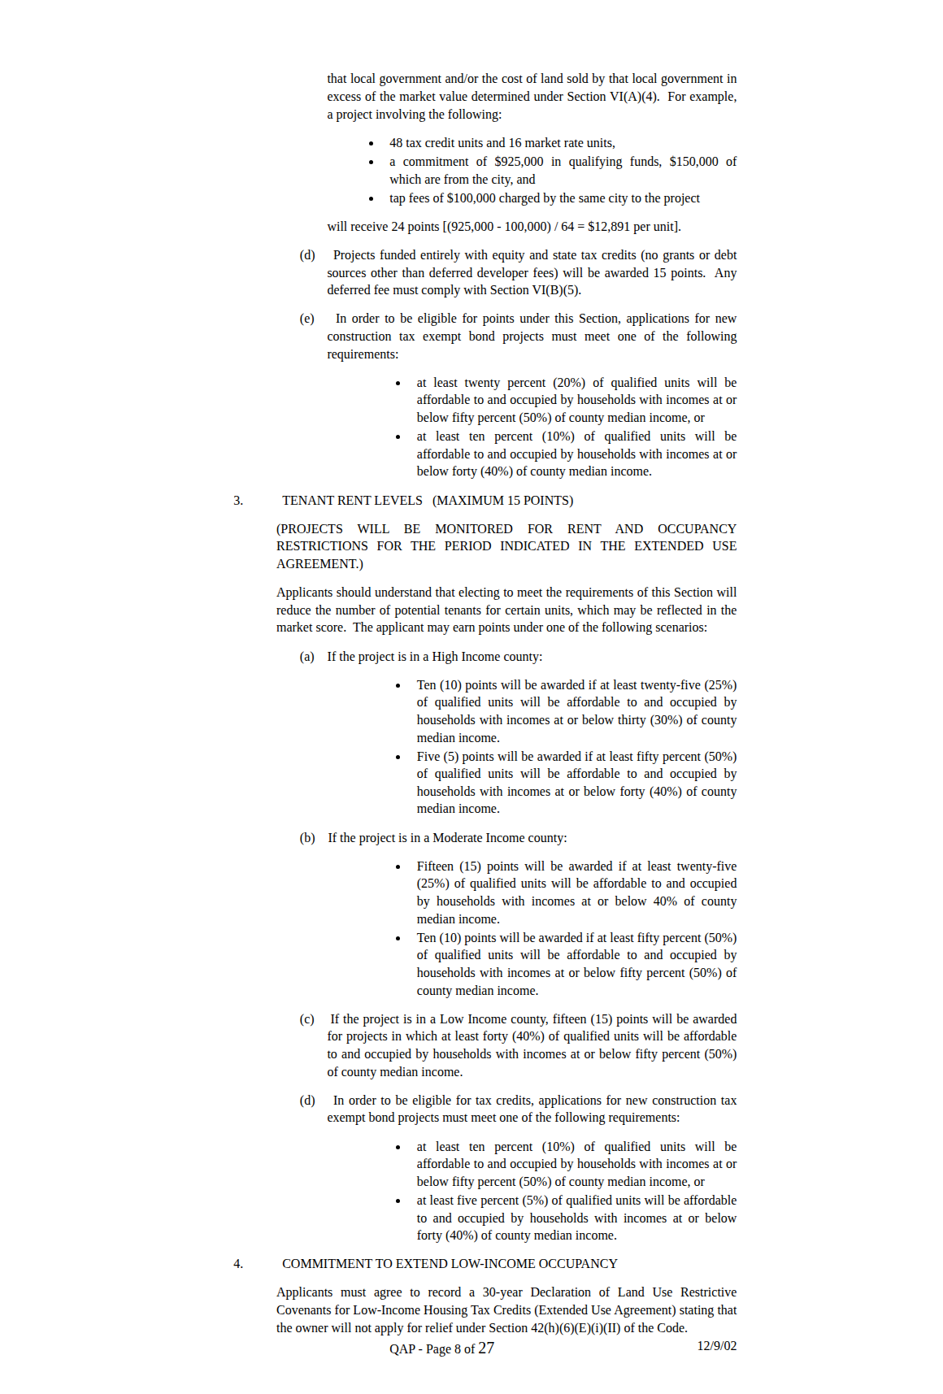that local government and/or the cost of land sold by that local government in excess of the market value determined under Section VI(A)(4). For example, a project involving the following:
48 tax credit units and 16 market rate units,
a commitment of $925,000 in qualifying funds, $150,000 of which are from the city, and
tap fees of $100,000 charged by the same city to the project
will receive 24 points [(925,000 - 100,000) / 64 = $12,891 per unit].
(d) Projects funded entirely with equity and state tax credits (no grants or debt sources other than deferred developer fees) will be awarded 15 points. Any deferred fee must comply with Section VI(B)(5).
(e) In order to be eligible for points under this Section, applications for new construction tax exempt bond projects must meet one of the following requirements:
at least twenty percent (20%) of qualified units will be affordable to and occupied by households with incomes at or below fifty percent (50%) of county median income, or
at least ten percent (10%) of qualified units will be affordable to and occupied by households with incomes at or below forty (40%) of county median income.
3. TENANT RENT LEVELS (MAXIMUM 15 POINTS)
(PROJECTS WILL BE MONITORED FOR RENT AND OCCUPANCY RESTRICTIONS FOR THE PERIOD INDICATED IN THE EXTENDED USE AGREEMENT.)
Applicants should understand that electing to meet the requirements of this Section will reduce the number of potential tenants for certain units, which may be reflected in the market score. The applicant may earn points under one of the following scenarios:
(a) If the project is in a High Income county:
Ten (10) points will be awarded if at least twenty-five (25%) of qualified units will be affordable to and occupied by households with incomes at or below thirty (30%) of county median income.
Five (5) points will be awarded if at least fifty percent (50%) of qualified units will be affordable to and occupied by households with incomes at or below forty (40%) of county median income.
(b) If the project is in a Moderate Income county:
Fifteen (15) points will be awarded if at least twenty-five (25%) of qualified units will be affordable to and occupied by households with incomes at or below 40% of county median income.
Ten (10) points will be awarded if at least fifty percent (50%) of qualified units will be affordable to and occupied by households with incomes at or below fifty percent (50%) of county median income.
(c) If the project is in a Low Income county, fifteen (15) points will be awarded for projects in which at least forty (40%) of qualified units will be affordable to and occupied by households with incomes at or below fifty percent (50%) of county median income.
(d) In order to be eligible for tax credits, applications for new construction tax exempt bond projects must meet one of the following requirements:
at least ten percent (10%) of qualified units will be affordable to and occupied by households with incomes at or below fifty percent (50%) of county median income, or
at least five percent (5%) of qualified units will be affordable to and occupied by households with incomes at or below forty (40%) of county median income.
4. COMMITMENT TO EXTEND LOW-INCOME OCCUPANCY
Applicants must agree to record a 30-year Declaration of Land Use Restrictive Covenants for Low-Income Housing Tax Credits (Extended Use Agreement) stating that the owner will not apply for relief under Section 42(h)(6)(E)(i)(II) of the Code.
QAP - Page 8 of 27 12/9/02